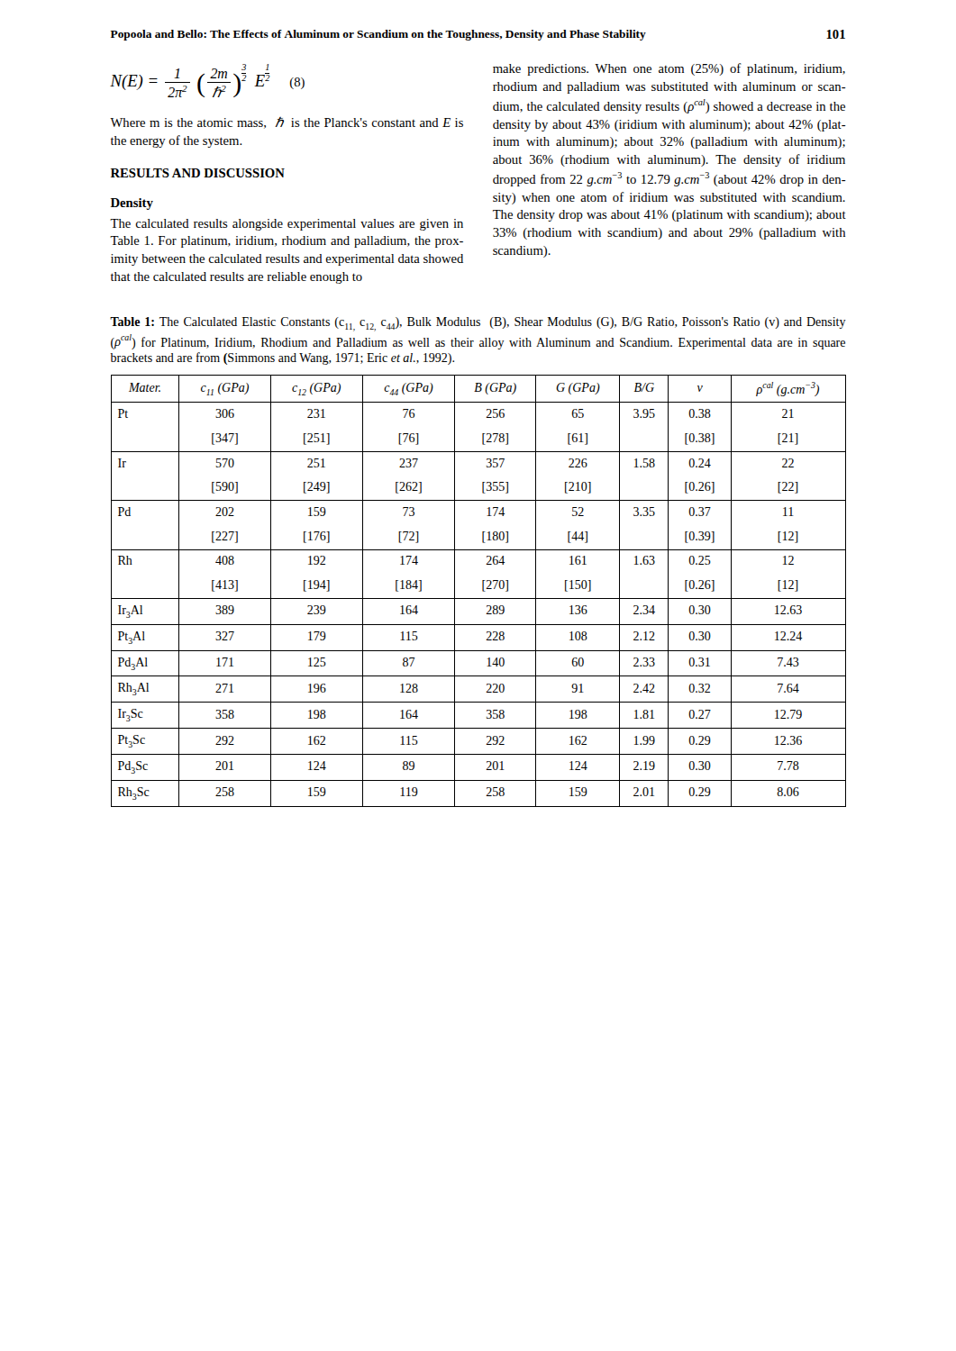Popoola and Bello: The Effects of Aluminum or Scandium on the Toughness, Density and Phase Stability 101
N(E) = 12π2 (2m ℏ2) 32 E12 (8)
Where m is the atomic mass, ℏ is the Planck's constant and E is the energy of the system.
Results and Discussion
Density
The calculated results alongside experimental values are given in Table 1. For platinum, iridium, rhodium and palladium, the proximity between the calculated results and experimental data showed that the calculated results are reliable enough to
make predictions. When one atom (25%) of platinum, iridium, rhodium and palladium was substituted with aluminum or scandium, the calculated density results (ρcal) showed a decrease in the density by about 43% (iridium with aluminum); about 42% (platinum with aluminum); about 32% (palladium with aluminum); about 36% (rhodium with aluminum). The density of iridium dropped from 22 g.cm−3 to 12.79 g.cm−3 (about 42% drop in density) when one atom of iridium was substituted with scandium. The density drop was about 41% (platinum with scandium); about 33% (rhodium with scandium) and about 29% (palladium with scandium).
Table 1: The Calculated Elastic Constants (c11, c12, c44), Bulk Modulus (B), Shear Modulus (G), B/G Ratio, Poisson's Ratio (v) and Density (ρcal) for Platinum, Iridium, Rhodium and Palladium as well as their alloy with Aluminum and Scandium. Experimental data are in square brackets and are from (Simmons and Wang, 1971; Eric et al., 1992).
| Mater. | c 11 (GPa) | c 12 (GPa) | c 44 (GPa) | B (GPa) | G (GPa) | B/G | v | ρ cal (g.cm −3 ) |
| --- | --- | --- | --- | --- | --- | --- | --- | --- |
| Pt | 306 | 231 | 76 | 256 | 65 | 3.95 | 0.38 | 21 |
| | [347] | [251] | [76] | [278] | [61] | | [0.38] | [21] |
| Ir | 570 | 251 | 237 | 357 | 226 | 1.58 | 0.24 | 22 |
| | [590] | [249] | [262] | [355] | [210] | | [0.26] | [22] |
| Pd | 202 | 159 | 73 | 174 | 52 | 3.35 | 0.37 | 11 |
| | [227] | [176] | [72] | [180] | [44] | | [0.39] | [12] |
| Rh | 408 | 192 | 174 | 264 | 161 | 1.63 | 0.25 | 12 |
| | [413] | [194] | [184] | [270] | [150] | | [0.26] | [12] |
| Ir 3 Al | 389 | 239 | 164 | 289 | 136 | 2.34 | 0.30 | 12.63 |
| Pt 3 Al | 327 | 179 | 115 | 228 | 108 | 2.12 | 0.30 | 12.24 |
| Pd 3 Al | 171 | 125 | 87 | 140 | 60 | 2.33 | 0.31 | 7.43 |
| Rh 3 Al | 271 | 196 | 128 | 220 | 91 | 2.42 | 0.32 | 7.64 |
| Ir 3 Sc | 358 | 198 | 164 | 358 | 198 | 1.81 | 0.27 | 12.79 |
| Pt 3 Sc | 292 | 162 | 115 | 292 | 162 | 1.99 | 0.29 | 12.36 |
| Pd 3 Sc | 201 | 124 | 89 | 201 | 124 | 2.19 | 0.30 | 7.78 |
| Rh 3 Sc | 258 | 159 | 119 | 258 | 159 | 2.01 | 0.29 | 8.06 |